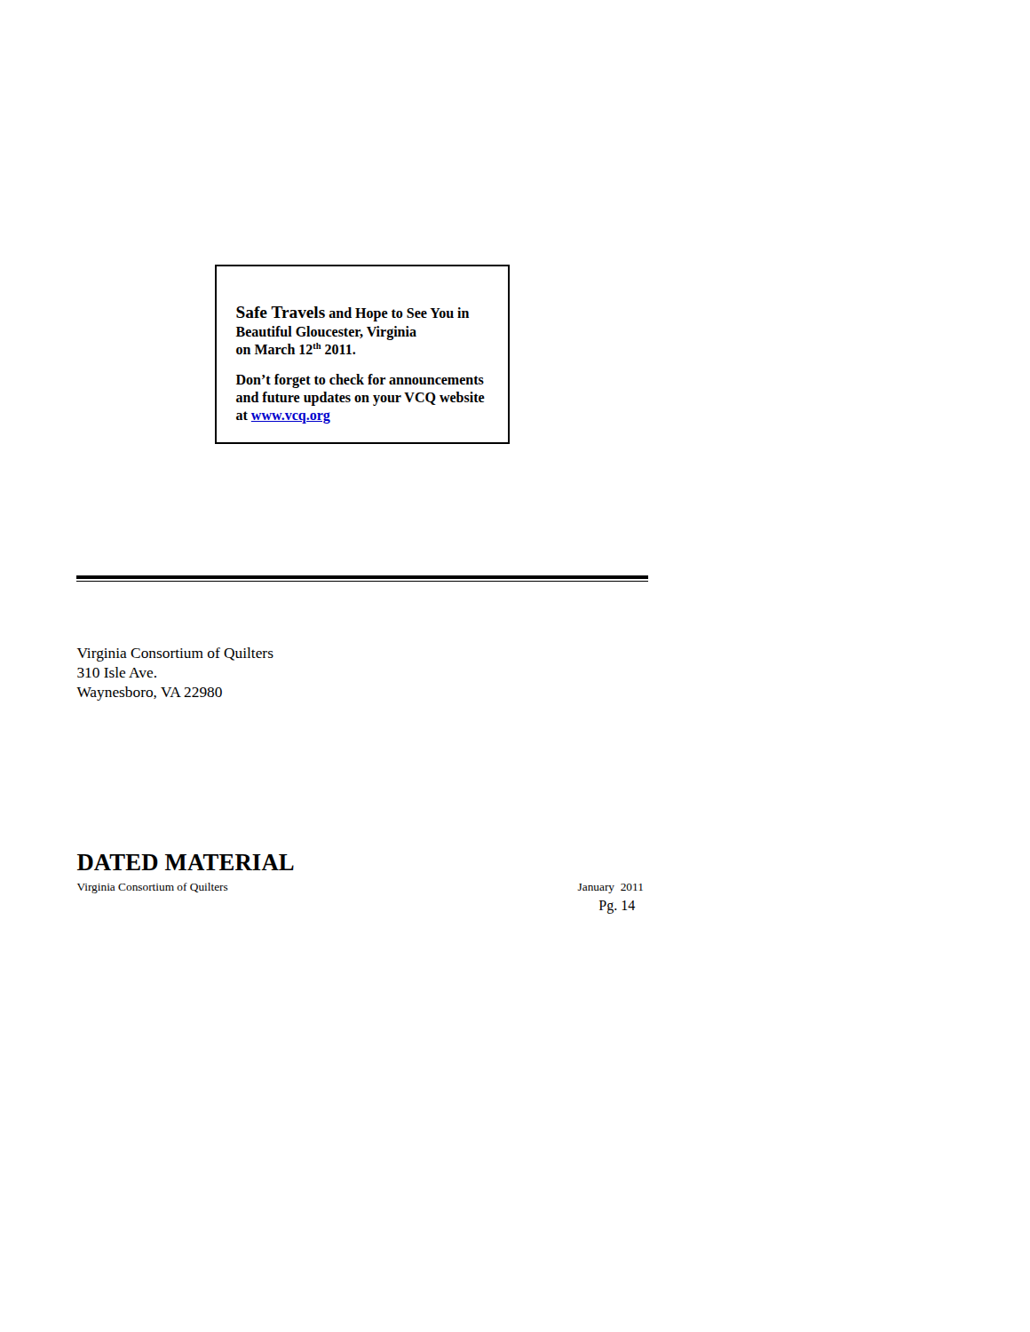Safe Travels and Hope to See You in Beautiful Gloucester, Virginia
on March 12th 2011.
Don’t forget to check for announcements and future updates on your VCQ website at www.vcq.org
Virginia Consortium of Quilters
310 Isle Ave.
Waynesboro, VA 22980
DATED MATERIAL
Virginia Consortium of Quilters
January 2011
Pg. 14